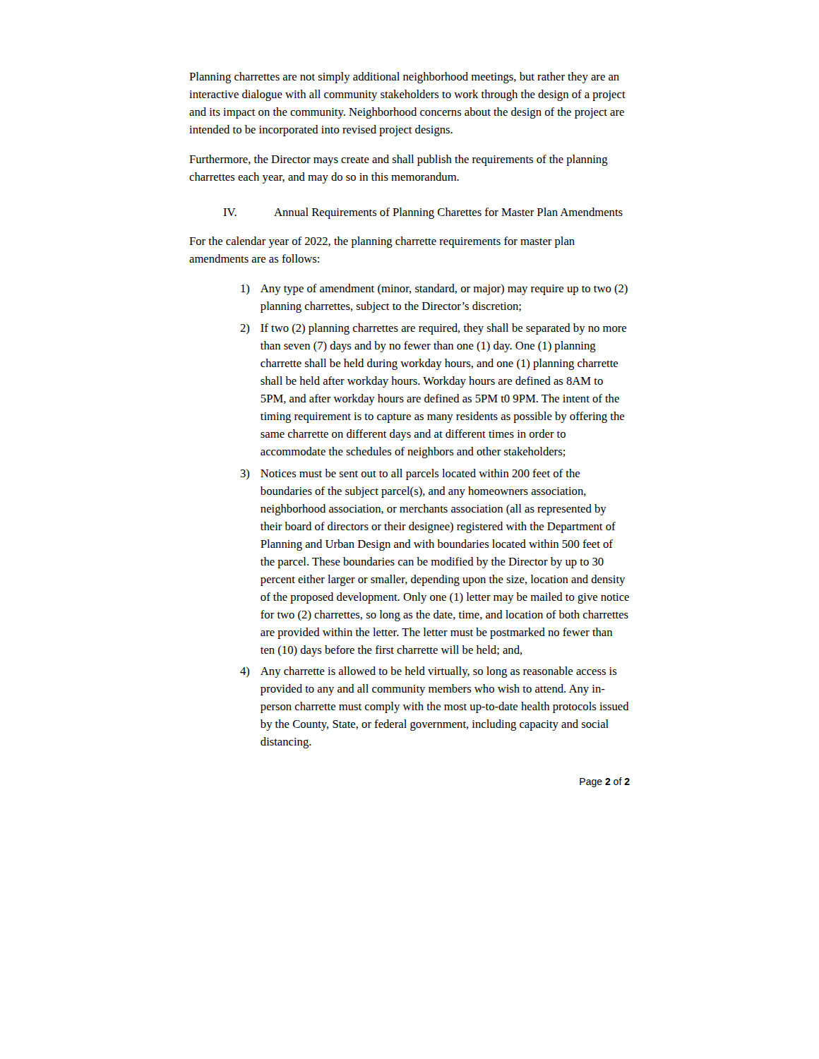Planning charrettes are not simply additional neighborhood meetings, but rather they are an interactive dialogue with all community stakeholders to work through the design of a project and its impact on the community. Neighborhood concerns about the design of the project are intended to be incorporated into revised project designs.
Furthermore, the Director mays create and shall publish the requirements of the planning charrettes each year, and may do so in this memorandum.
IV. Annual Requirements of Planning Charettes for Master Plan Amendments
For the calendar year of 2022, the planning charrette requirements for master plan amendments are as follows:
Any type of amendment (minor, standard, or major) may require up to two (2) planning charrettes, subject to the Director’s discretion;
If two (2) planning charrettes are required, they shall be separated by no more than seven (7) days and by no fewer than one (1) day. One (1) planning charrette shall be held during workday hours, and one (1) planning charrette shall be held after workday hours. Workday hours are defined as 8AM to 5PM, and after workday hours are defined as 5PM t0 9PM. The intent of the timing requirement is to capture as many residents as possible by offering the same charrette on different days and at different times in order to accommodate the schedules of neighbors and other stakeholders;
Notices must be sent out to all parcels located within 200 feet of the boundaries of the subject parcel(s), and any homeowners association, neighborhood association, or merchants association (all as represented by their board of directors or their designee) registered with the Department of Planning and Urban Design and with boundaries located within 500 feet of the parcel. These boundaries can be modified by the Director by up to 30 percent either larger or smaller, depending upon the size, location and density of the proposed development. Only one (1) letter may be mailed to give notice for two (2) charrettes, so long as the date, time, and location of both charrettes are provided within the letter. The letter must be postmarked no fewer than ten (10) days before the first charrette will be held; and,
Any charrette is allowed to be held virtually, so long as reasonable access is provided to any and all community members who wish to attend. Any in-person charrette must comply with the most up-to-date health protocols issued by the County, State, or federal government, including capacity and social distancing.
Page 2 of 2